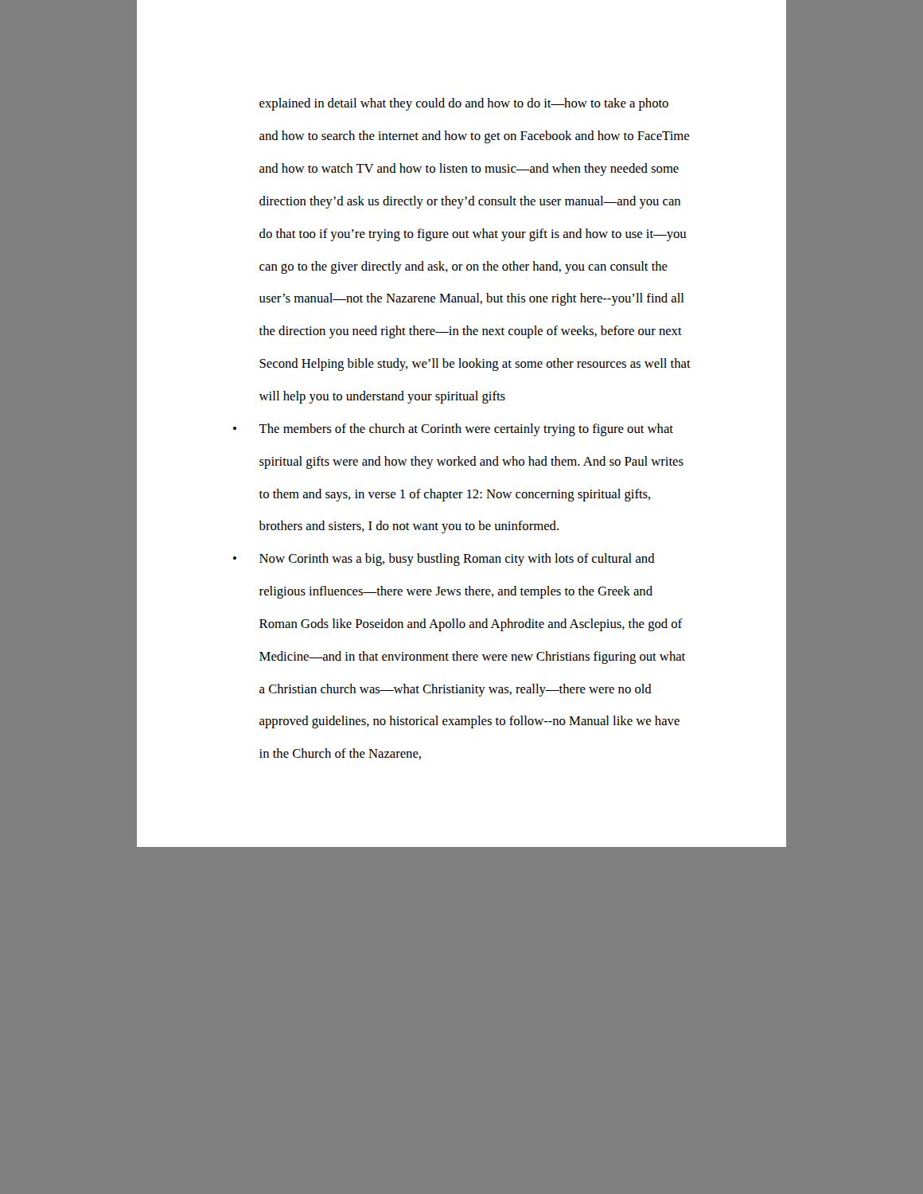explained in detail what they could do and how to do it—how to take a photo and how to search the internet and how to get on Facebook and how to FaceTime and how to watch TV and how to listen to music—and when they needed some direction they’d ask us directly or they’d consult the user manual—and you can do that too if you’re trying to figure out what your gift is and how to use it—you can go to the giver directly and ask, or on the other hand, you can consult the user’s manual—not the Nazarene Manual, but this one right here--you’ll find all the direction you need right there—in the next couple of weeks, before our next Second Helping bible study, we’ll be looking at some other resources as well that will help you to understand your spiritual gifts
The members of the church at Corinth were certainly trying to figure out what spiritual gifts were and how they worked and who had them. And so Paul writes to them and says, in verse 1 of chapter 12: Now concerning spiritual gifts, brothers and sisters, I do not want you to be uninformed.
Now Corinth was a big, busy bustling Roman city with lots of cultural and religious influences—there were Jews there, and temples to the Greek and Roman Gods like Poseidon and Apollo and Aphrodite and Asclepius, the god of Medicine—and in that environment there were new Christians figuring out what a Christian church was—what Christianity was, really—there were no old approved guidelines, no historical examples to follow--no Manual like we have in the Church of the Nazarene,